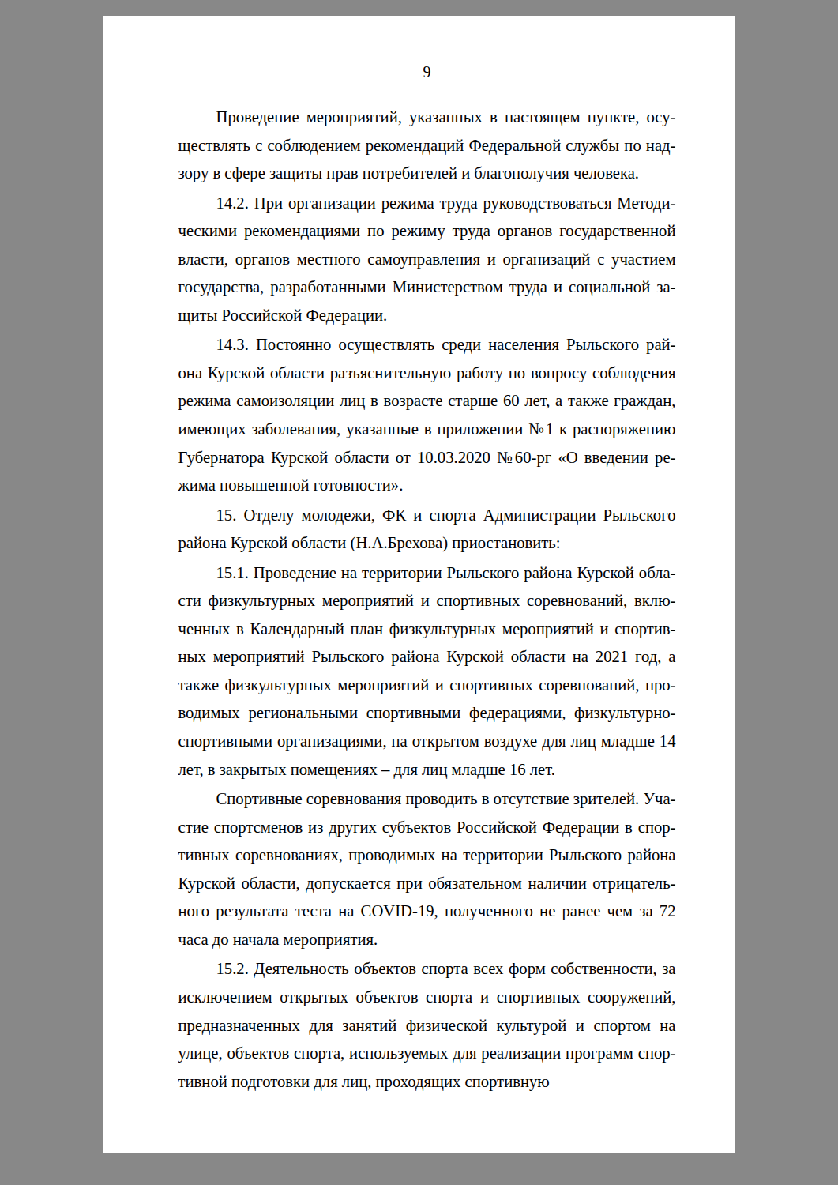9
Проведение мероприятий, указанных в настоящем пункте, осуществлять с соблюдением рекомендаций Федеральной службы по надзору в сфере защиты прав потребителей и благополучия человека.
14.2. При организации режима труда руководствоваться Методическими рекомендациями по режиму труда органов государственной власти, органов местного самоуправления и организаций с участием государства, разработанными Министерством труда и социальной защиты Российской Федерации.
14.3. Постоянно осуществлять среди населения Рыльского района Курской области разъяснительную работу по вопросу соблюдения режима самоизоляции лиц в возрасте старше 60 лет, а также граждан, имеющих заболевания, указанные в приложении №1 к распоряжению Губернатора Курской области от 10.03.2020 №60-рг «О введении режима повышенной готовности».
15. Отделу молодежи, ФК и спорта Администрации Рыльского района Курской области (Н.А.Брехова) приостановить:
15.1. Проведение на территории Рыльского района Курской области физкультурных мероприятий и спортивных соревнований, включенных в Календарный план физкультурных мероприятий и спортивных мероприятий Рыльского района Курской области на 2021 год, а также физкультурных мероприятий и спортивных соревнований, проводимых региональными спортивными федерациями, физкультурно-спортивными организациями, на открытом воздухе для лиц младше 14 лет, в закрытых помещениях – для лиц младше 16 лет.
Спортивные соревнования проводить в отсутствие зрителей. Участие спортсменов из других субъектов Российской Федерации в спортивных соревнованиях, проводимых на территории Рыльского района Курской области, допускается при обязательном наличии отрицательного результата теста на COVID-19, полученного не ранее чем за 72 часа до начала мероприятия.
15.2. Деятельность объектов спорта всех форм собственности, за исключением открытых объектов спорта и спортивных сооружений, предназначенных для занятий физической культурой и спортом на улице, объектов спорта, используемых для реализации программ спортивной подготовки для лиц, проходящих спортивную